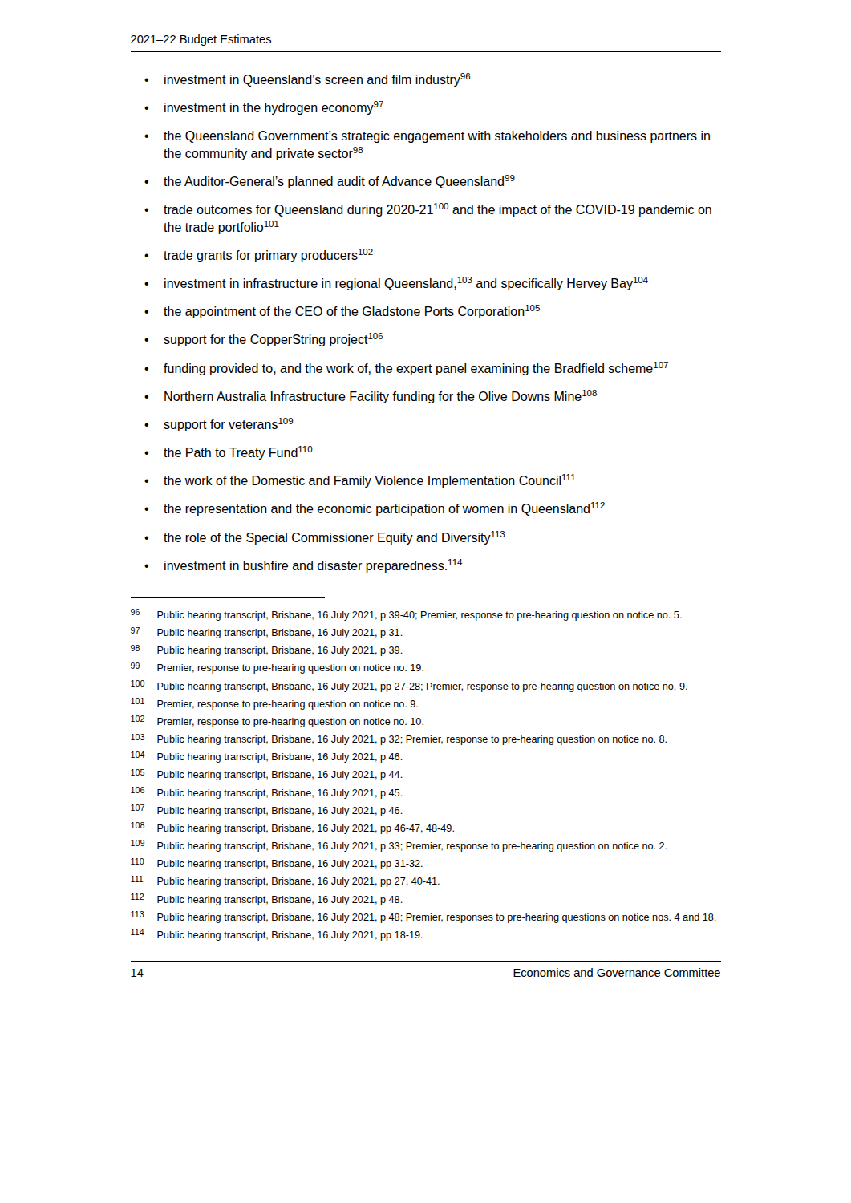2021–22 Budget Estimates
investment in Queensland’s screen and film industry96
investment in the hydrogen economy97
the Queensland Government’s strategic engagement with stakeholders and business partners in the community and private sector98
the Auditor-General’s planned audit of Advance Queensland99
trade outcomes for Queensland during 2020-21100 and the impact of the COVID-19 pandemic on the trade portfolio101
trade grants for primary producers102
investment in infrastructure in regional Queensland,103 and specifically Hervey Bay104
the appointment of the CEO of the Gladstone Ports Corporation105
support for the CopperString project106
funding provided to, and the work of, the expert panel examining the Bradfield scheme107
Northern Australia Infrastructure Facility funding for the Olive Downs Mine108
support for veterans109
the Path to Treaty Fund110
the work of the Domestic and Family Violence Implementation Council111
the representation and the economic participation of women in Queensland112
the role of the Special Commissioner Equity and Diversity113
investment in bushfire and disaster preparedness.114
Public hearing transcript, Brisbane, 16 July 2021, p 39-40; Premier, response to pre-hearing question on notice no. 5.
Public hearing transcript, Brisbane, 16 July 2021, p 31.
Public hearing transcript, Brisbane, 16 July 2021, p 39.
Premier, response to pre-hearing question on notice no. 19.
Public hearing transcript, Brisbane, 16 July 2021, pp 27-28; Premier, response to pre-hearing question on notice no. 9.
Premier, response to pre-hearing question on notice no. 9.
Premier, response to pre-hearing question on notice no. 10.
Public hearing transcript, Brisbane, 16 July 2021, p 32; Premier, response to pre-hearing question on notice no. 8.
Public hearing transcript, Brisbane, 16 July 2021, p 46.
Public hearing transcript, Brisbane, 16 July 2021, p 44.
Public hearing transcript, Brisbane, 16 July 2021, p 45.
Public hearing transcript, Brisbane, 16 July 2021, p 46.
Public hearing transcript, Brisbane, 16 July 2021, pp 46-47, 48-49.
Public hearing transcript, Brisbane, 16 July 2021, p 33; Premier, response to pre-hearing question on notice no. 2.
Public hearing transcript, Brisbane, 16 July 2021, pp 31-32.
Public hearing transcript, Brisbane, 16 July 2021, pp 27, 40-41.
Public hearing transcript, Brisbane, 16 July 2021, p 48.
Public hearing transcript, Brisbane, 16 July 2021, p 48; Premier, responses to pre-hearing questions on notice nos. 4 and 18.
Public hearing transcript, Brisbane, 16 July 2021, pp 18-19.
14 Economics and Governance Committee